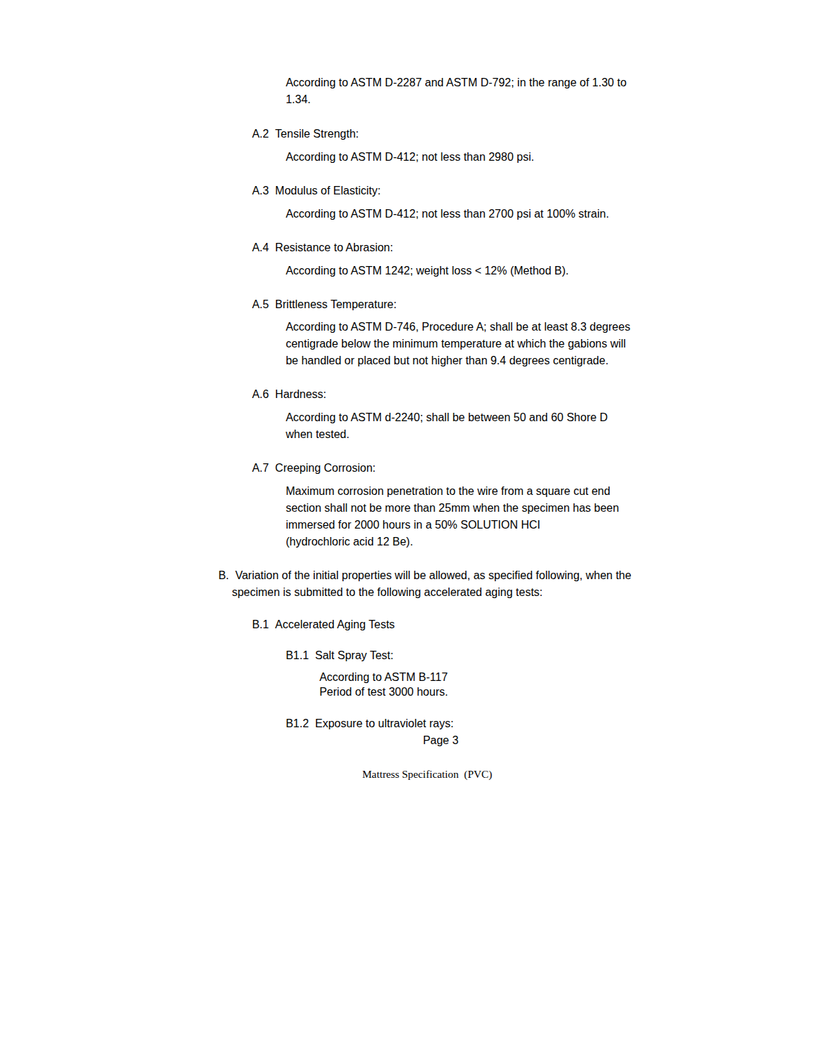According to ASTM D-2287 and ASTM D-792; in the range of 1.30 to 1.34.
A.2 Tensile Strength:
According to ASTM D-412; not less than 2980 psi.
A.3 Modulus of Elasticity:
According to ASTM D-412; not less than 2700 psi at 100% strain.
A.4 Resistance to Abrasion:
According to ASTM 1242; weight loss < 12% (Method B).
A.5 Brittleness Temperature:
According to ASTM D-746, Procedure A; shall be at least 8.3 degrees centigrade below the minimum temperature at which the gabions will be handled or placed but not higher than 9.4 degrees centigrade.
A.6 Hardness:
According to ASTM d-2240; shall be between 50 and 60 Shore D when tested.
A.7 Creeping Corrosion:
Maximum corrosion penetration to the wire from a square cut end section shall not be more than 25mm when the specimen has been immersed for 2000 hours in a 50% SOLUTION HCI
(hydrochloric acid 12 Be).
B. Variation of the initial properties will be allowed, as specified following, when thespecimen is submitted to the following accelerated aging tests:
B.1 Accelerated Aging Tests
B1.1 Salt Spray Test:
According to ASTM B-117
Period of test 3000 hours.
B1.2 Exposure to ultraviolet rays:
Page 3
Mattress Specification (PVC)